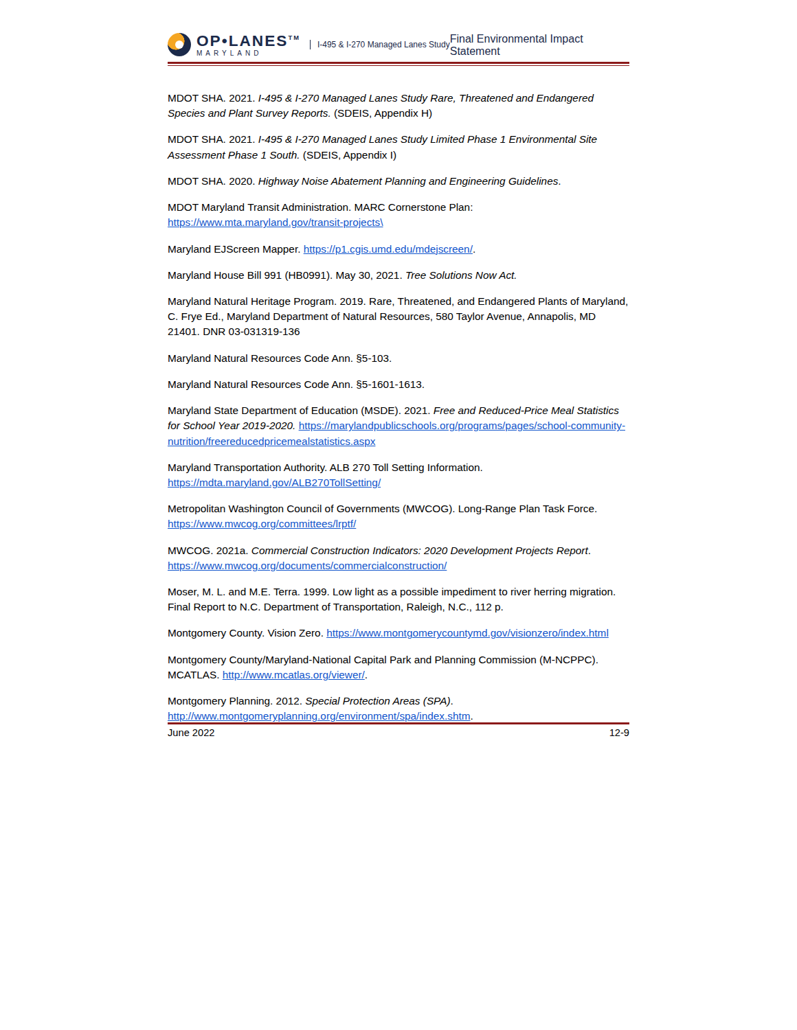OP•LANESTM MARYLAND
I-495 & I-270 Managed Lanes Study
Final Environmental Impact Statement
MDOT SHA. 2021. I-495 & I-270 Managed Lanes Study Rare, Threatened and Endangered Species and Plant Survey Reports. (SDEIS, Appendix H)
MDOT SHA. 2021. I-495 & I-270 Managed Lanes Study Limited Phase 1 Environmental Site Assessment Phase 1 South. (SDEIS, Appendix I)
MDOT SHA. 2020. Highway Noise Abatement Planning and Engineering Guidelines.
MDOT Maryland Transit Administration. MARC Cornerstone Plan:
https://www.mta.maryland.gov/transit-projects\
Maryland EJScreen Mapper. https://p1.cgis.umd.edu/mdejscreen/.
Maryland House Bill 991 (HB0991). May 30, 2021. Tree Solutions Now Act.
Maryland Natural Heritage Program. 2019. Rare, Threatened, and Endangered Plants of Maryland, C. Frye Ed., Maryland Department of Natural Resources, 580 Taylor Avenue, Annapolis, MD 21401. DNR 03-031319-136
Maryland Natural Resources Code Ann. §5-103.
Maryland Natural Resources Code Ann. §5-1601-1613.
Maryland State Department of Education (MSDE). 2021. Free and Reduced-Price Meal Statistics for School Year 2019-2020. https://marylandpublicschools.org/programs/pages/school-community-nutrition/freereducedpricemealstatistics.aspx
Maryland Transportation Authority. ALB 270 Toll Setting Information.
https://mdta.maryland.gov/ALB270TollSetting/
Metropolitan Washington Council of Governments (MWCOG). Long-Range Plan Task Force.
https://www.mwcog.org/committees/lrptf/
MWCOG. 2021a. Commercial Construction Indicators: 2020 Development Projects Report.
https://www.mwcog.org/documents/commercialconstruction/
Moser, M. L. and M.E. Terra. 1999. Low light as a possible impediment to river herring migration. Final Report to N.C. Department of Transportation, Raleigh, N.C., 112 p.
Montgomery County. Vision Zero. https://www.montgomerycountymd.gov/visionzero/index.html
Montgomery County/Maryland-National Capital Park and Planning Commission (M-NCPPC). MCATLAS. http://www.mcatlas.org/viewer/.
Montgomery Planning. 2012. Special Protection Areas (SPA).
http://www.montgomeryplanning.org/environment/spa/index.shtm.
June 2022 12-9